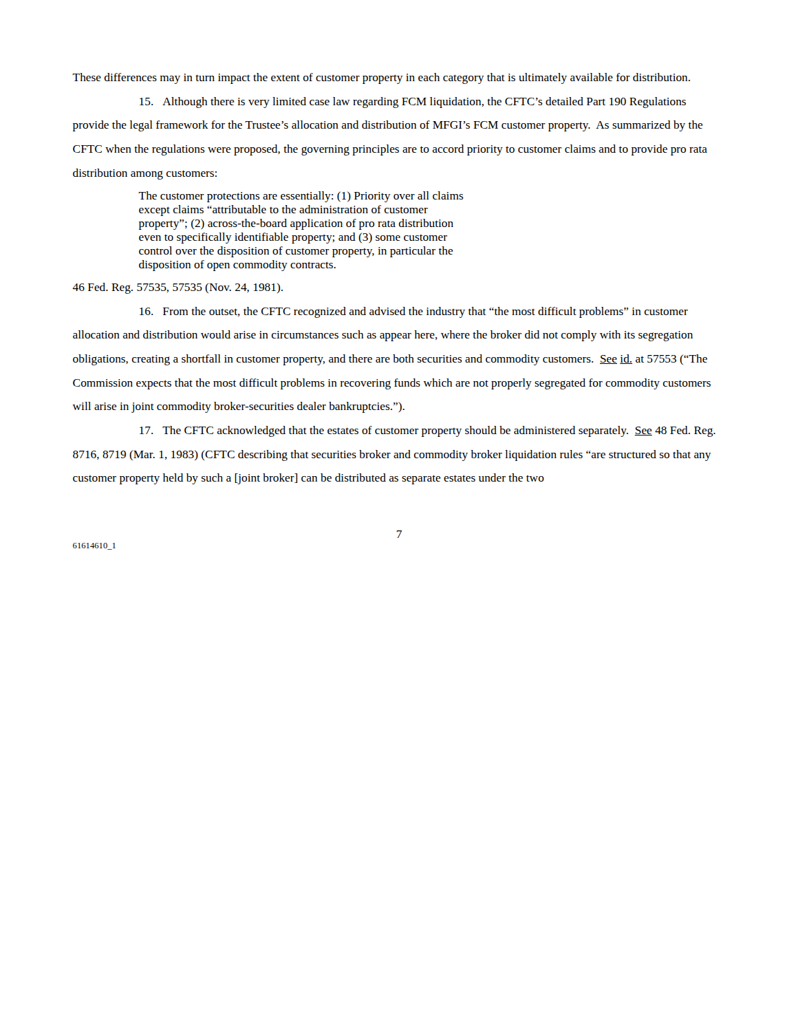These differences may in turn impact the extent of customer property in each category that is ultimately available for distribution.
15. Although there is very limited case law regarding FCM liquidation, the CFTC’s detailed Part 190 Regulations provide the legal framework for the Trustee’s allocation and distribution of MFGI’s FCM customer property. As summarized by the CFTC when the regulations were proposed, the governing principles are to accord priority to customer claims and to provide pro rata distribution among customers:
The customer protections are essentially: (1) Priority over all claims except claims “attributable to the administration of customer property”; (2) across-the-board application of pro rata distribution even to specifically identifiable property; and (3) some customer control over the disposition of customer property, in particular the disposition of open commodity contracts.
46 Fed. Reg. 57535, 57535 (Nov. 24, 1981).
16. From the outset, the CFTC recognized and advised the industry that “the most difficult problems” in customer allocation and distribution would arise in circumstances such as appear here, where the broker did not comply with its segregation obligations, creating a shortfall in customer property, and there are both securities and commodity customers. See id. at 57553 (“The Commission expects that the most difficult problems in recovering funds which are not properly segregated for commodity customers will arise in joint commodity broker-securities dealer bankruptcies.”).
17. The CFTC acknowledged that the estates of customer property should be administered separately. See 48 Fed. Reg. 8716, 8719 (Mar. 1, 1983) (CFTC describing that securities broker and commodity broker liquidation rules “are structured so that any customer property held by such a [joint broker] can be distributed as separate estates under the two
7
61614610_1